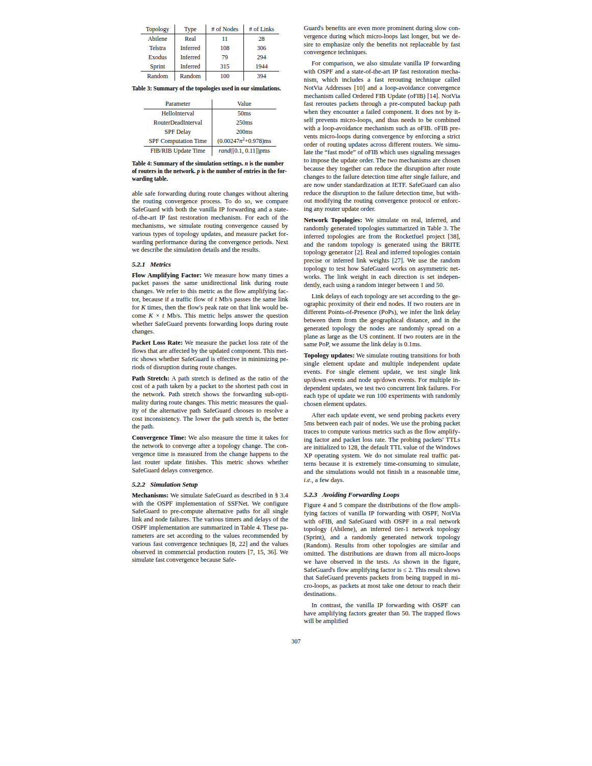| Topology | Type | # of Nodes | # of Links |
| --- | --- | --- | --- |
| Abilene | Real | 11 | 28 |
| Telstra | Inferred | 108 | 306 |
| Exodus | Inferred | 79 | 294 |
| Sprint | Inferred | 315 | 1944 |
| Random | Random | 100 | 394 |
Table 3: Summary of the topologies used in our simulations.
| Parameter | Value |
| --- | --- |
| HelloInterval | 50ms |
| RouterDeadInterval | 250ms |
| SPF Delay | 200ms |
| SPF Computation Time | (0.00247 n 2 +0.978)ms |
| FIB/RIB Update Time | rand ([0.1, 0.11]) p ms |
Table 4: Summary of the simulation settings. n is the number of routers in the network. p is the number of entries in the forwarding table.
able safe forwarding during route changes without altering the routing convergence process. To do so, we compare SafeGuard with both the vanilla IP forwarding and a state-of-the-art IP fast restoration mechanism. For each of the mechanisms, we simulate routing convergence caused by various types of topology updates, and measure packet forwarding performance during the convergence periods. Next we describe the simulation details and the results.
5.2.1 Metrics
Flow Amplifying Factor: We measure how many times a packet passes the same unidirectional link during route changes. We refer to this metric as the flow amplifying factor, because if a traffic flow of t Mb/s passes the same link for K times, then the flow's peak rate on that link would become K × t Mb/s. This metric helps answer the question whether SafeGuard prevents forwarding loops during route changes.
Packet Loss Rate: We measure the packet loss rate of the flows that are affected by the updated component. This metric shows whether SafeGuard is effective in minimizing periods of disruption during route changes.
Path Stretch: A path stretch is defined as the ratio of the cost of a path taken by a packet to the shortest path cost in the network. Path stretch shows the forwarding sub-optimality during route changes. This metric measures the quality of the alternative path SafeGuard chooses to resolve a cost inconsistency. The lower the path stretch is, the better the path.
Convergence Time: We also measure the time it takes for the network to converge after a topology change. The convergence time is measured from the change happens to the last router update finishes. This metric shows whether SafeGuard delays convergence.
5.2.2 Simulation Setup
Mechanisms: We simulate SafeGuard as described in § 3.4 with the OSPF implementation of SSFNet. We configure SafeGuard to pre-compute alternative paths for all single link and node failures. The various timers and delays of the OSPF implementation are summarized in Table 4. These parameters are set according to the values recommended by various fast convergence techniques [8, 22] and the values observed in commercial production routers [7, 15, 36]. We simulate fast convergence because Safe-
Guard's benefits are even more prominent during slow convergence during which micro-loops last longer, but we desire to emphasize only the benefits not replaceable by fast convergence techniques.
For comparison, we also simulate vanilla IP forwarding with OSPF and a state-of-the-art IP fast restoration mechanism, which includes a fast rerouting technique called NotVia Addresses [10] and a loop-avoidance convergence mechanism called Ordered FIB Update (oFIB) [14]. NotVia fast reroutes packets through a pre-computed backup path when they encounter a failed component. It does not by itself prevents micro-loops, and thus needs to be combined with a loop-avoidance mechanism such as oFIB. oFIB prevents micro-loops during convergence by enforcing a strict order of routing updates across different routers. We simulate the “fast mode” of oFIB which uses signaling messages to impose the update order. The two mechanisms are chosen because they together can reduce the disruption after route changes to the failure detection time after single failure, and are now under standardization at IETF. SafeGuard can also reduce the disruption to the failure detection time, but without modifying the routing convergence protocol or enforcing any router update order.
Network Topologies: We simulate on real, inferred, and randomly generated topologies summarized in Table 3. The inferred topologies are from the Rocketfuel project [38], and the random topology is generated using the BRITE topology generator [2]. Real and inferred topologies contain precise or inferred link weights [27]. We use the random topology to test how SafeGuard works on asymmetric networks. The link weight in each direction is set independently, each using a random integer between 1 and 50.
Link delays of each topology are set according to the geographic proximity of their end nodes. If two routers are in different Points-of-Presence (PoPs), we infer the link delay between them from the geographical distance, and in the generated topology the nodes are randomly spread on a plane as large as the US continent. If two routers are in the same PoP, we assume the link delay is 0.1ms.
Topology updates: We simulate routing transitions for both single element update and multiple independent update events. For single element update, we test single link up/down events and node up/down events. For multiple independent updates, we test two concurrent link failures. For each type of update we run 100 experiments with randomly chosen element updates.
After each update event, we send probing packets every 5ms between each pair of nodes. We use the probing packet traces to compute various metrics such as the flow amplifying factor and packet loss rate. The probing packets' TTLs are initialized to 128, the default TTL value of the Windows XP operating system. We do not simulate real traffic patterns because it is extremely time-consuming to simulate, and the simulations would not finish in a reasonable time, i.e., a few days.
5.2.3 Avoiding Forwarding Loops
Figure 4 and 5 compare the distributions of the flow amplifying factors of vanilla IP forwarding with OSPF, NotVia with oFIB, and SafeGuard with OSPF in a real network topology (Abilene), an inferred tier-1 network topology (Sprint), and a randomly generated network topology (Random). Results from other topologies are similar and omitted. The distributions are drawn from all micro-loops we have observed in the tests. As shown in the figure, SafeGuard's flow amplifying factor is ≤ 2. This result shows that SafeGuard prevents packets from being trapped in micro-loops, as packets at most take one detour to reach their destinations.
In contrast, the vanilla IP forwarding with OSPF can have amplifying factors greater than 50. The trapped flows will be amplified
307